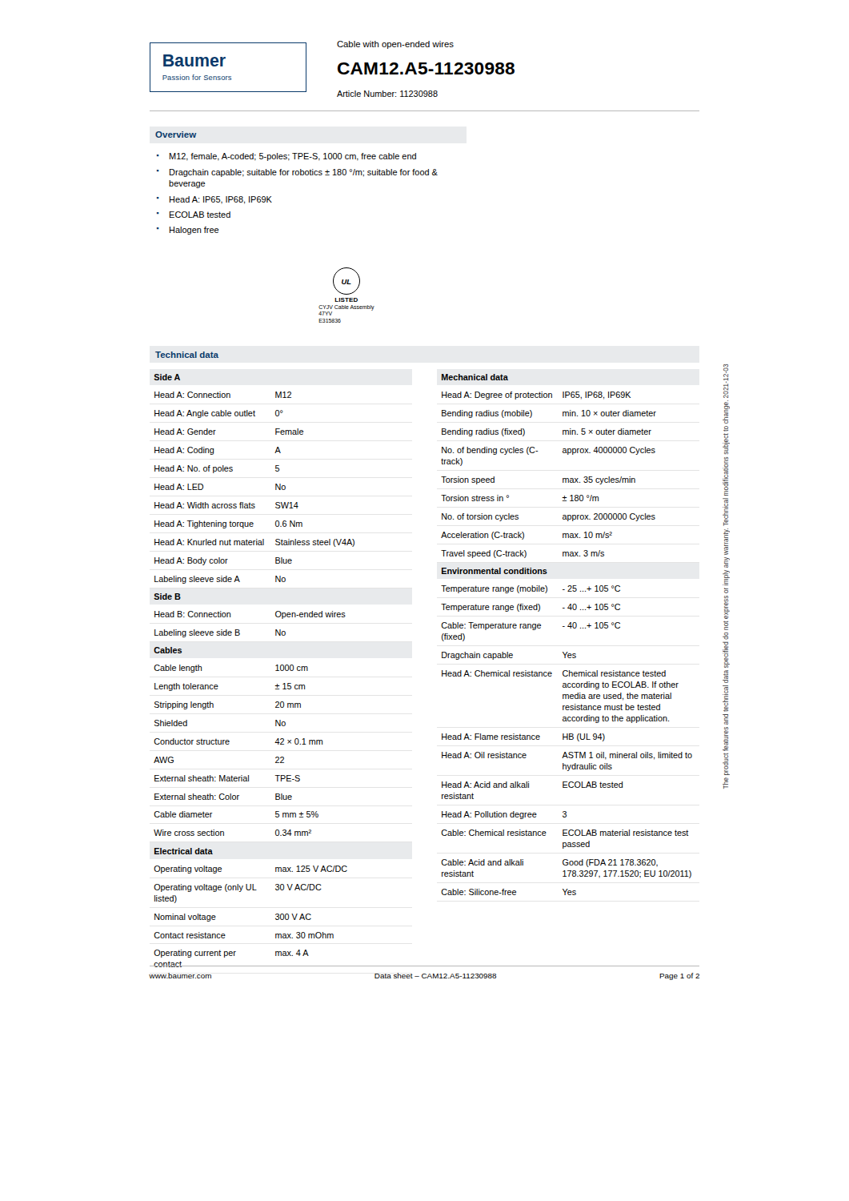Baumer Passion for Sensors
Cable with open-ended wires
CAM12.A5-11230988
Article Number: 11230988
Overview
M12, female, A-coded; 5-poles; TPE-S, 1000 cm, free cable end
Dragchain capable; suitable for robotics ± 180 °/m; suitable for food & beverage
Head A: IP65, IP68, IP69K
ECOLAB tested
Halogen free
UL
LISTED
CYJV Cable Assembly
47YV
E315836
Technical data
| Side A |
| --- |
| Head A: Connection | M12 |
| Head A: Angle cable outlet | 0° |
| Head A: Gender | Female |
| Head A: Coding | A |
| Head A: No. of poles | 5 |
| Head A: LED | No |
| Head A: Width across flats | SW14 |
| Head A: Tightening torque | 0.6 Nm |
| Head A: Knurled nut material | Stainless steel (V4A) |
| Head A: Body color | Blue |
| Labeling sleeve side A | No |
| Side B |
| Head B: Connection | Open-ended wires |
| Labeling sleeve side B | No |
| Cables |
| Cable length | 1000 cm |
| Length tolerance | ± 15 cm |
| Stripping length | 20 mm |
| Shielded | No |
| Conductor structure | 42 × 0.1 mm |
| AWG | 22 |
| External sheath: Material | TPE-S |
| External sheath: Color | Blue |
| Cable diameter | 5 mm ± 5% |
| Wire cross section | 0.34 mm² |
| Electrical data |
| Operating voltage | max. 125 V AC/DC |
| Operating voltage (only UL listed) | 30 V AC/DC |
| Nominal voltage | 300 V AC |
| Contact resistance | max. 30 mOhm |
| Operating current per contact | max. 4 A |
| Mechanical data |
| --- |
| Head A: Degree of protection | IP65, IP68, IP69K |
| Bending radius (mobile) | min. 10 × outer diameter |
| Bending radius (fixed) | min. 5 × outer diameter |
| No. of bending cycles (C-track) | approx. 4000000 Cycles |
| Torsion speed | max. 35 cycles/min |
| Torsion stress in ° | ± 180 °/m |
| No. of torsion cycles | approx. 2000000 Cycles |
| Acceleration (C-track) | max. 10 m/s² |
| Travel speed (C-track) | max. 3 m/s |
| Environmental conditions |
| Temperature range (mobile) | - 25 ...+ 105 °C |
| Temperature range (fixed) | - 40 ...+ 105 °C |
| Cable: Temperature range (fixed) | - 40 ...+ 105 °C |
| Dragchain capable | Yes |
| Head A: Chemical resistance | Chemical resistance tested according to ECOLAB. If other media are used, the material resistance must be tested according to the application. |
| Head A: Flame resistance | HB (UL 94) |
| Head A: Oil resistance | ASTM 1 oil, mineral oils, limited to hydraulic oils |
| Head A: Acid and alkali resistant | ECOLAB tested |
| Head A: Pollution degree | 3 |
| Cable: Chemical resistance | ECOLAB material resistance test passed |
| Cable: Acid and alkali resistant | Good (FDA 21 178.3620, 178.3297, 177.1520; EU 10/2011) |
| Cable: Silicone-free | Yes |
The product features and technical data specified do not express or imply any warranty. Technical modifications subject to change. 2021-12-03
www.baumer.com
Data sheet – CAM12.A5-11230988
Page 1 of 2